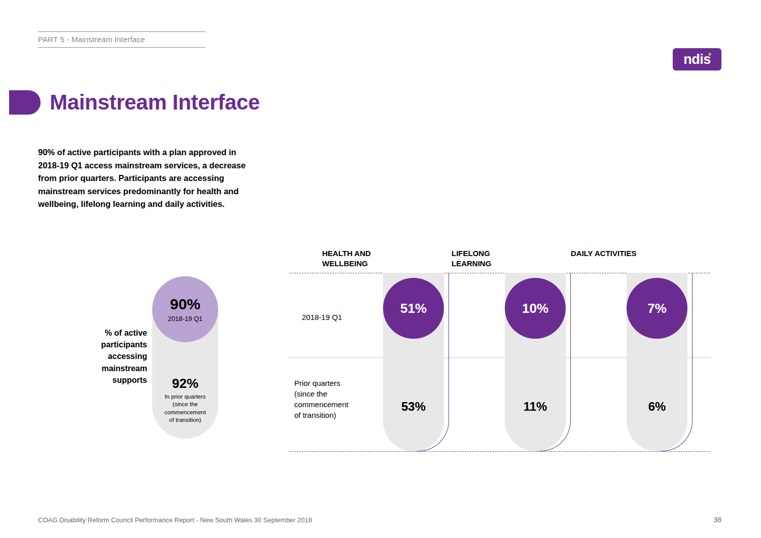PART 5 - Mainstream Interface
ndis
Mainstream Interface
90% of active participants with a plan approved in 2018-19 Q1 access mainstream services, a decrease from prior quarters. Participants are accessing mainstream services predominantly for health and wellbeing, lifelong learning and daily activities.
% of active participants accessing mainstream supports
90%
2018-19 Q1
92%
In prior quarters
(since the
commencement
of transition)
HEALTH AND
WELLBEING
LIFELONG
LEARNING
DAILY ACTIVITIES
2018-19 Q1
Prior quarters
(since the
commencement
of transition)
51%
53%
10%
11%
7%
6%
COAG Disability Reform Council Performance Report - New South Wales 30 September 2018
38